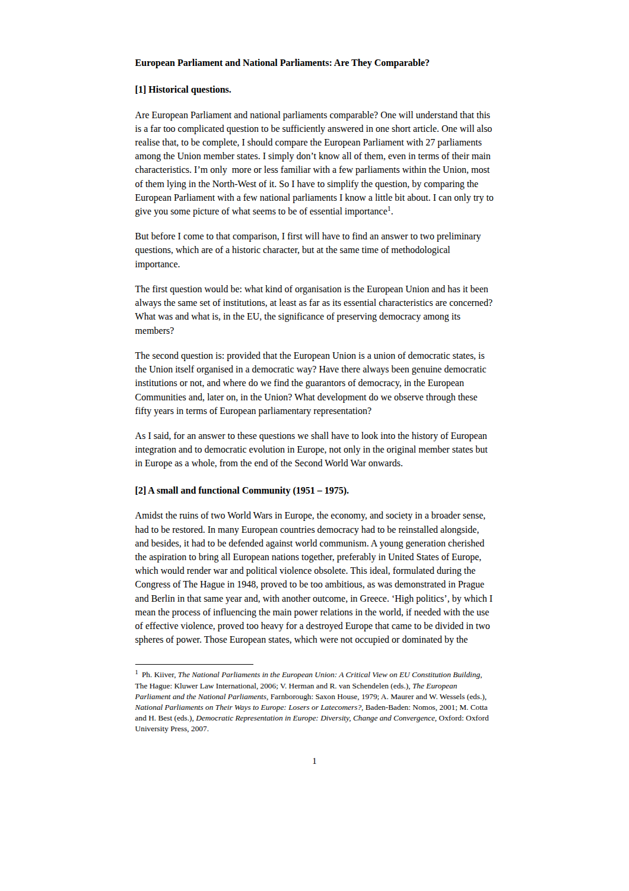European Parliament and National Parliaments: Are They Comparable?
[1] Historical questions.
Are European Parliament and national parliaments comparable? One will understand that this is a far too complicated question to be sufficiently answered in one short article. One will also realise that, to be complete, I should compare the European Parliament with 27 parliaments among the Union member states. I simply don’t know all of them, even in terms of their main characteristics. I’m only more or less familiar with a few parliaments within the Union, most of them lying in the North-West of it. So I have to simplify the question, by comparing the European Parliament with a few national parliaments I know a little bit about. I can only try to give you some picture of what seems to be of essential importance1.
But before I come to that comparison, I first will have to find an answer to two preliminary questions, which are of a historic character, but at the same time of methodological importance.
The first question would be: what kind of organisation is the European Union and has it been always the same set of institutions, at least as far as its essential characteristics are concerned? What was and what is, in the EU, the significance of preserving democracy among its members?
The second question is: provided that the European Union is a union of democratic states, is the Union itself organised in a democratic way? Have there always been genuine democratic institutions or not, and where do we find the guarantors of democracy, in the European Communities and, later on, in the Union? What development do we observe through these fifty years in terms of European parliamentary representation?
As I said, for an answer to these questions we shall have to look into the history of European integration and to democratic evolution in Europe, not only in the original member states but in Europe as a whole, from the end of the Second World War onwards.
[2] A small and functional Community (1951 – 1975).
Amidst the ruins of two World Wars in Europe, the economy, and society in a broader sense, had to be restored. In many European countries democracy had to be reinstalled alongside, and besides, it had to be defended against world communism. A young generation cherished the aspiration to bring all European nations together, preferably in United States of Europe, which would render war and political violence obsolete. This ideal, formulated during the Congress of The Hague in 1948, proved to be too ambitious, as was demonstrated in Prague and Berlin in that same year and, with another outcome, in Greece. ‘High politics’, by which I mean the process of influencing the main power relations in the world, if needed with the use of effective violence, proved too heavy for a destroyed Europe that came to be divided in two spheres of power. Those European states, which were not occupied or dominated by the
1 Ph. Kiiver, The National Parliaments in the European Union: A Critical View on EU Constitution Building, The Hague: Kluwer Law International, 2006; V. Herman and R. van Schendelen (eds.), The European Parliament and the National Parliaments, Farnborough: Saxon House, 1979; A. Maurer and W. Wessels (eds.), National Parliaments on Their Ways to Europe: Losers or Latecomers?, Baden-Baden: Nomos, 2001; M. Cotta and H. Best (eds.), Democratic Representation in Europe: Diversity, Change and Convergence, Oxford: Oxford University Press, 2007.
1